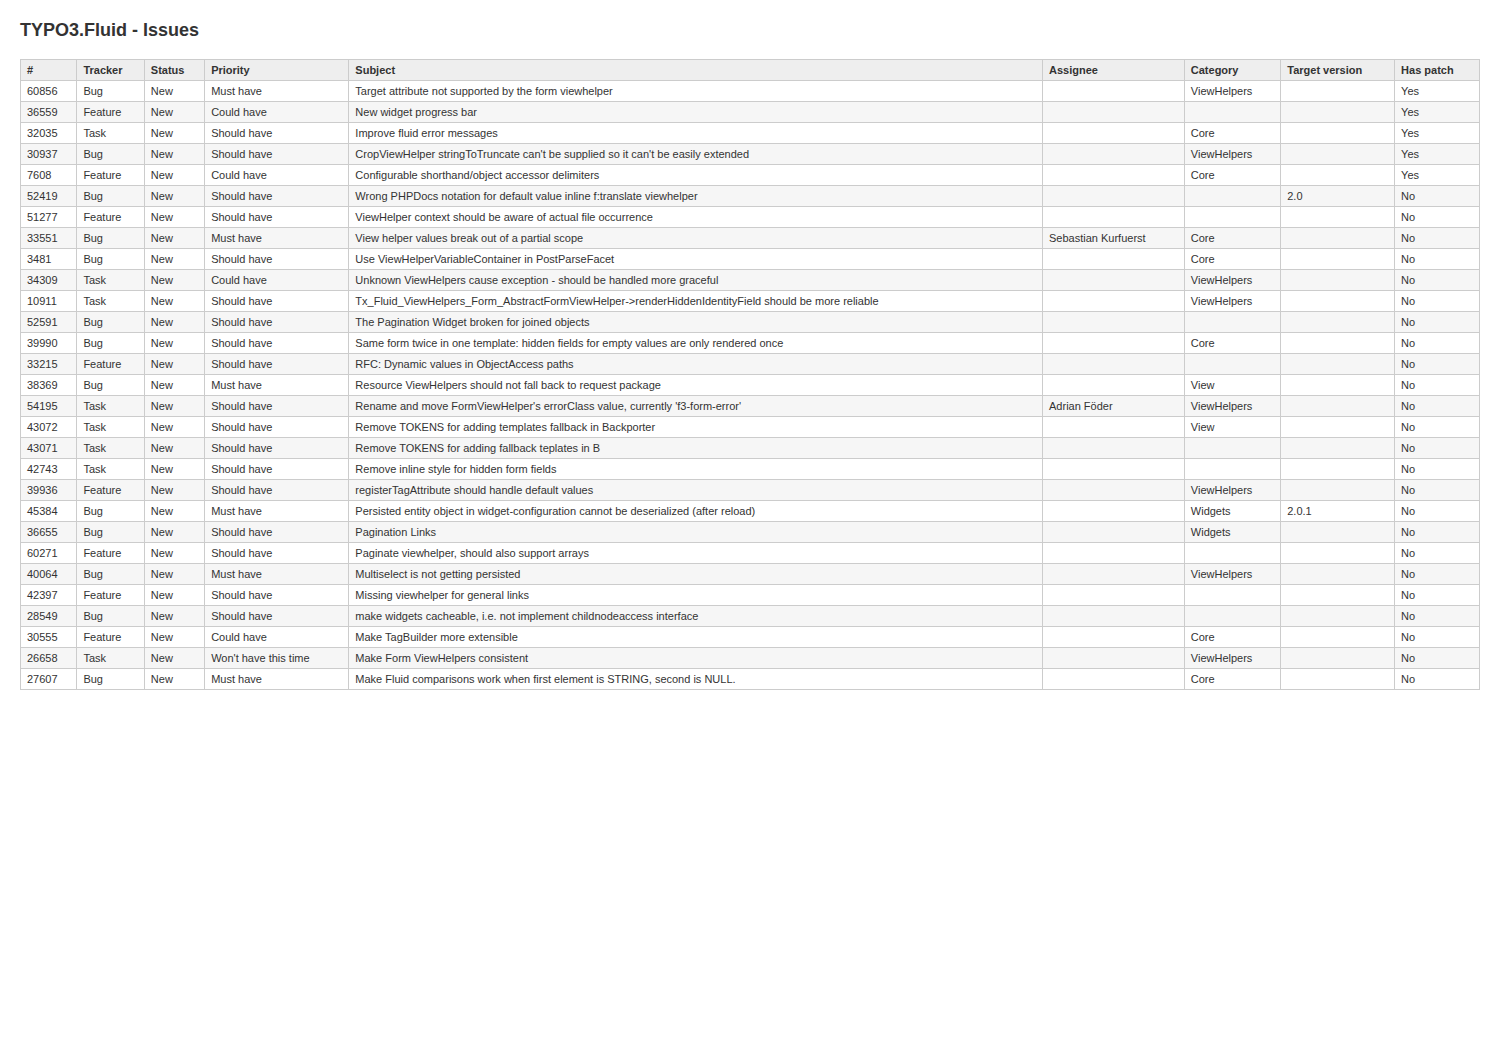TYPO3.Fluid - Issues
| # | Tracker | Status | Priority | Subject | Assignee | Category | Target version | Has patch |
| --- | --- | --- | --- | --- | --- | --- | --- | --- |
| 60856 | Bug | New | Must have | Target attribute not supported by the form viewhelper | | ViewHelpers | | Yes |
| 36559 | Feature | New | Could have | New widget progress bar | | | | Yes |
| 32035 | Task | New | Should have | Improve fluid error messages | | Core | | Yes |
| 30937 | Bug | New | Should have | CropViewHelper stringToTruncate can't be supplied so it can't be easily extended | | ViewHelpers | | Yes |
| 7608 | Feature | New | Could have | Configurable shorthand/object accessor delimiters | | Core | | Yes |
| 52419 | Bug | New | Should have | Wrong PHPDocs notation for default value inline f:translate viewhelper | | | 2.0 | No |
| 51277 | Feature | New | Should have | ViewHelper context should be aware of actual file occurrence | | | | No |
| 33551 | Bug | New | Must have | View helper values break out of a partial scope | Sebastian Kurfuerst | Core | | No |
| 3481 | Bug | New | Should have | Use ViewHelperVariableContainer in PostParseFacet | | Core | | No |
| 34309 | Task | New | Could have | Unknown ViewHelpers cause exception - should be handled more graceful | | ViewHelpers | | No |
| 10911 | Task | New | Should have | Tx_Fluid_ViewHelpers_Form_AbstractFormViewHelper->renderHiddenIdentityField should be more reliable | | ViewHelpers | | No |
| 52591 | Bug | New | Should have | The Pagination Widget broken for joined objects | | | | No |
| 39990 | Bug | New | Should have | Same form twice in one template: hidden fields for empty values are only rendered once | | Core | | No |
| 33215 | Feature | New | Should have | RFC: Dynamic values in ObjectAccess paths | | | | No |
| 38369 | Bug | New | Must have | Resource ViewHelpers should not fall back to request package | | View | | No |
| 54195 | Task | New | Should have | Rename and move FormViewHelper's errorClass value, currently 'f3-form-error' | Adrian Föder | ViewHelpers | | No |
| 43072 | Task | New | Should have | Remove TOKENS for adding templates fallback in Backporter | | View | | No |
| 43071 | Task | New | Should have | Remove TOKENS for adding fallback teplates in B | | | | No |
| 42743 | Task | New | Should have | Remove inline style for hidden form fields | | | | No |
| 39936 | Feature | New | Should have | registerTagAttribute should handle default values | | ViewHelpers | | No |
| 45384 | Bug | New | Must have | Persisted entity object in widget-configuration cannot be deserialized (after reload) | | Widgets | 2.0.1 | No |
| 36655 | Bug | New | Should have | Pagination Links | | Widgets | | No |
| 60271 | Feature | New | Should have | Paginate viewhelper, should also support arrays | | | | No |
| 40064 | Bug | New | Must have | Multiselect is not getting persisted | | ViewHelpers | | No |
| 42397 | Feature | New | Should have | Missing viewhelper for general links | | | | No |
| 28549 | Bug | New | Should have | make widgets cacheable, i.e. not implement childnodeaccess interface | | | | No |
| 30555 | Feature | New | Could have | Make TagBuilder more extensible | | Core | | No |
| 26658 | Task | New | Won't have this time | Make Form ViewHelpers consistent | | ViewHelpers | | No |
| 27607 | Bug | New | Must have | Make Fluid comparisons work when first element is STRING, second is NULL. | | Core | | No |